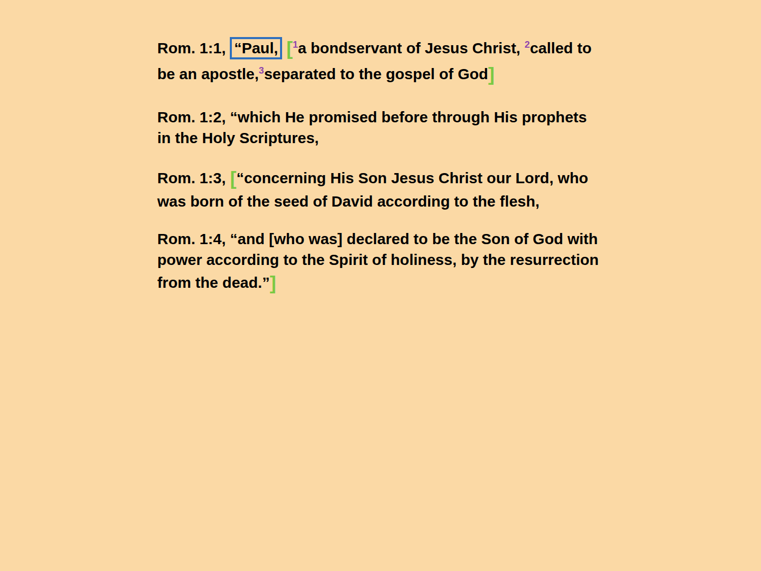Rom. 1:1, “Paul, [1a bondservant of Jesus Christ, 2called to be an apostle,3separated to the gospel of God]
Rom. 1:2, “which He promised before through His prophets in the Holy Scriptures,
Rom. 1:3, [“concerning His Son Jesus Christ our Lord, who was born of the seed of David according to the flesh,
Rom. 1:4, “and [who was] declared to be the Son of God with power according to the Spirit of holiness, by the resurrection from the dead.”]